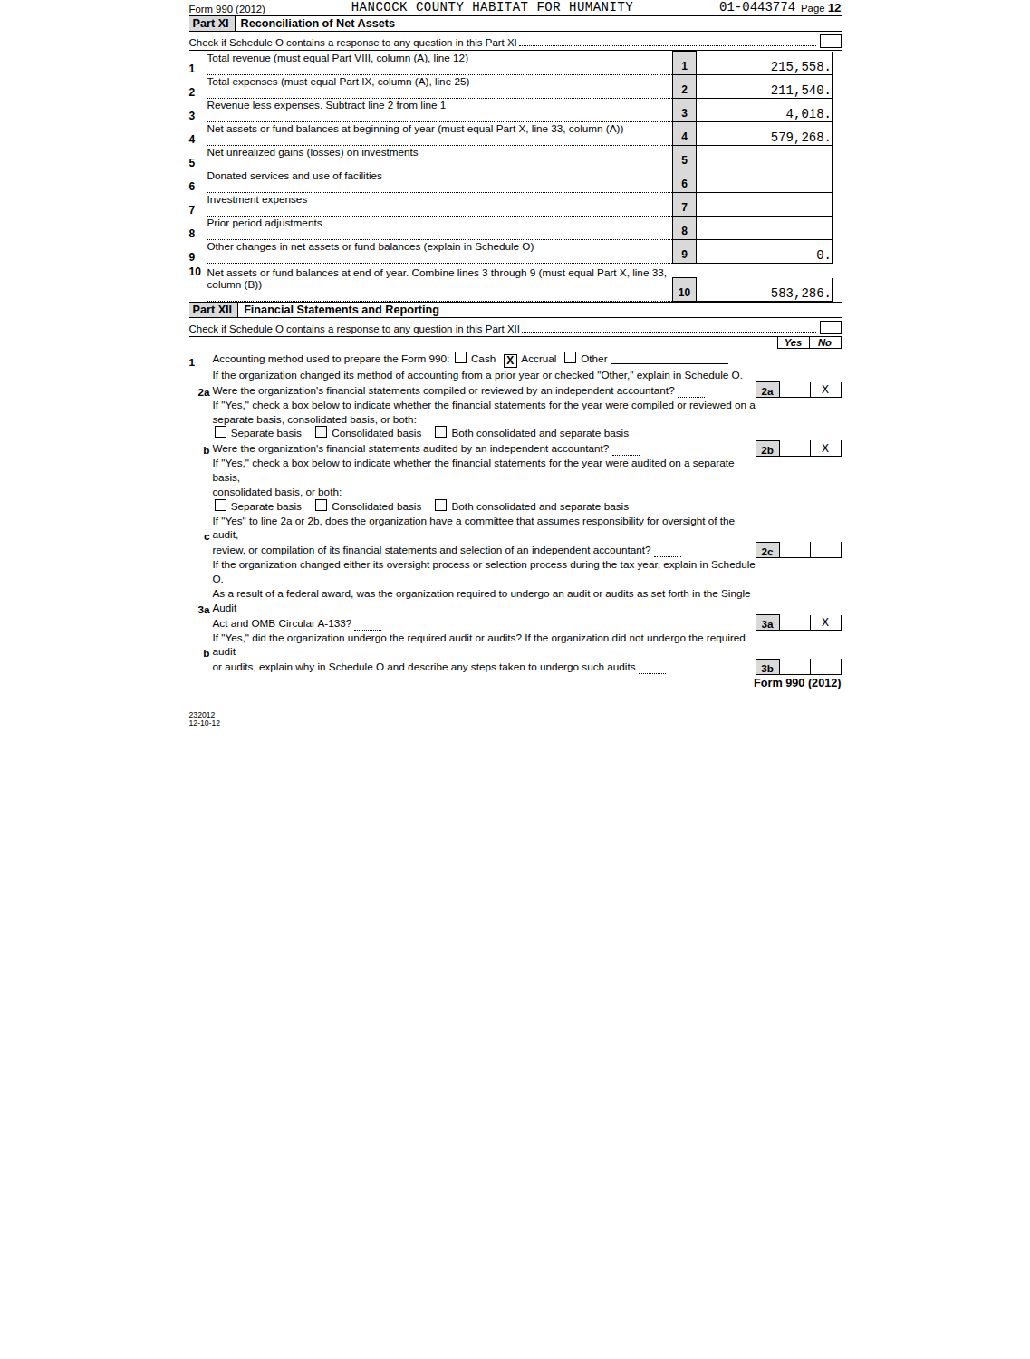Form 990 (2012)
HANCOCK COUNTY HABITAT FOR HUMANITY
01-0443774
Page 12
Part XI
Reconciliation of Net Assets
Check if Schedule O contains a response to any question in this Part XI
| 1 | Total revenue (must equal Part VIII, column (A), line 12) | 1 | 215,558. | |
| 2 | Total expenses (must equal Part IX, column (A), line 25) | 2 | 211,540. | |
| 3 | Revenue less expenses. Subtract line 2 from line 1 | 3 | 4,018. | |
| 4 | Net assets or fund balances at beginning of year (must equal Part X, line 33, column (A)) | 4 | 579,268. | |
| 5 | Net unrealized gains (losses) on investments | 5 | | |
| 6 | Donated services and use of facilities | 6 | | |
| 7 | Investment expenses | 7 | | |
| 8 | Prior period adjustments | 8 | | |
| 9 | Other changes in net assets or fund balances (explain in Schedule O) | 9 | 0. | |
| 10 | Net assets or fund balances at end of year. Combine lines 3 through 9 (must equal Part X, line 33, | | | |
| | column (B)) | 10 | 583,286. | |
Part XII
Financial Statements and Reporting
Check if Schedule O contains a response to any question in this Part XII
Yes
No
| 1 | Accounting method used to prepare the Form 990: Cash X Accrual Other | | | |
| | If the organization changed its method of accounting from a prior year or checked "Other," explain in Schedule O. | | | |
| 2a | Were the organization's financial statements compiled or reviewed by an independent accountant? | 2a | | X |
| | If "Yes," check a box below to indicate whether the financial statements for the year were compiled or reviewed on a | | | |
| | separate basis, consolidated basis, or both: | | | |
| | Separate basis Consolidated basis Both consolidated and separate basis | | | |
| b | Were the organization's financial statements audited by an independent accountant? | 2b | | X |
| | If "Yes," check a box below to indicate whether the financial statements for the year were audited on a separate basis, | | | |
| | consolidated basis, or both: | | | |
| | Separate basis Consolidated basis Both consolidated and separate basis | | | |
| c | If "Yes" to line 2a or 2b, does the organization have a committee that assumes responsibility for oversight of the audit, | | | |
| | review, or compilation of its financial statements and selection of an independent accountant? | 2c | | |
| | If the organization changed either its oversight process or selection process during the tax year, explain in Schedule O. | | | |
| 3a | As a result of a federal award, was the organization required to undergo an audit or audits as set forth in the Single Audit | | | |
| | Act and OMB Circular A-133? | 3a | | X |
| b | If "Yes," did the organization undergo the required audit or audits? If the organization did not undergo the required audit | | | |
| | or audits, explain why in Schedule O and describe any steps taken to undergo such audits | 3b | | |
Form 990 (2012)
232012
12-10-12